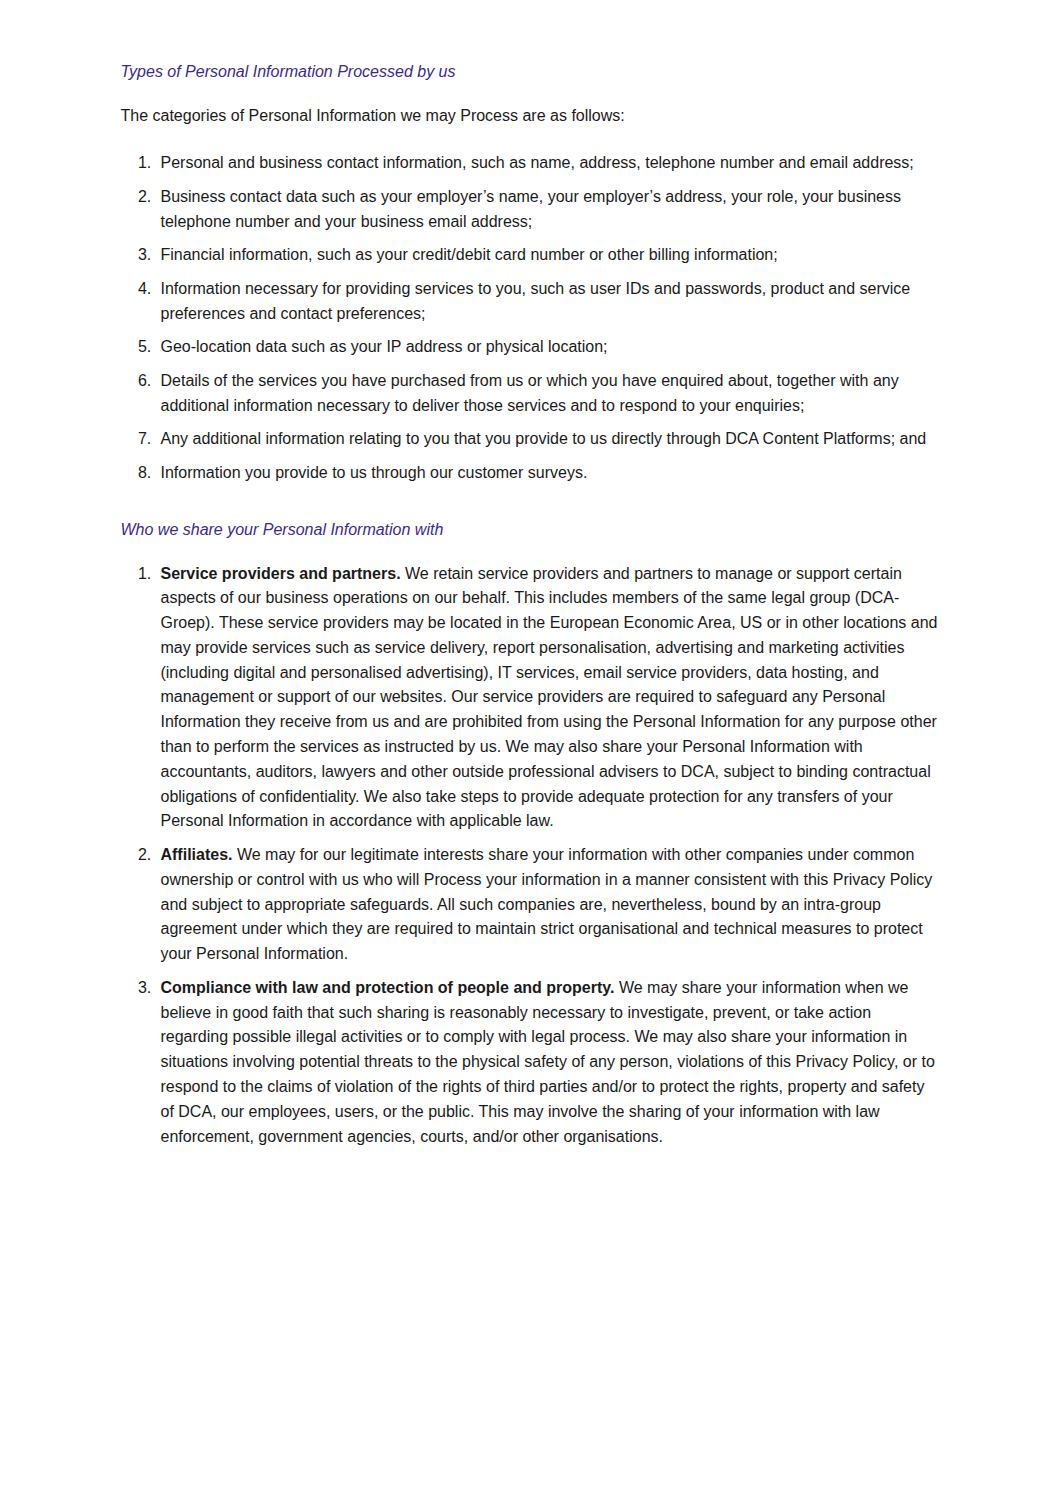Types of Personal Information Processed by us
The categories of Personal Information we may Process are as follows:
Personal and business contact information, such as name, address, telephone number and email address;
Business contact data such as your employer’s name, your employer’s address, your role, your business telephone number and your business email address;
Financial information, such as your credit/debit card number or other billing information;
Information necessary for providing services to you, such as user IDs and passwords, product and service preferences and contact preferences;
Geo-location data such as your IP address or physical location;
Details of the services you have purchased from us or which you have enquired about, together with any additional information necessary to deliver those services and to respond to your enquiries;
Any additional information relating to you that you provide to us directly through DCA Content Platforms; and
Information you provide to us through our customer surveys.
Who we share your Personal Information with
Service providers and partners. We retain service providers and partners to manage or support certain aspects of our business operations on our behalf. This includes members of the same legal group (DCA-Groep). These service providers may be located in the European Economic Area, US or in other locations and may provide services such as service delivery, report personalisation, advertising and marketing activities (including digital and personalised advertising), IT services, email service providers, data hosting, and management or support of our websites. Our service providers are required to safeguard any Personal Information they receive from us and are prohibited from using the Personal Information for any purpose other than to perform the services as instructed by us. We may also share your Personal Information with accountants, auditors, lawyers and other outside professional advisers to DCA, subject to binding contractual obligations of confidentiality. We also take steps to provide adequate protection for any transfers of your Personal Information in accordance with applicable law.
Affiliates. We may for our legitimate interests share your information with other companies under common ownership or control with us who will Process your information in a manner consistent with this Privacy Policy and subject to appropriate safeguards. All such companies are, nevertheless, bound by an intra-group agreement under which they are required to maintain strict organisational and technical measures to protect your Personal Information.
Compliance with law and protection of people and property. We may share your information when we believe in good faith that such sharing is reasonably necessary to investigate, prevent, or take action regarding possible illegal activities or to comply with legal process. We may also share your information in situations involving potential threats to the physical safety of any person, violations of this Privacy Policy, or to respond to the claims of violation of the rights of third parties and/or to protect the rights, property and safety of DCA, our employees, users, or the public. This may involve the sharing of your information with law enforcement, government agencies, courts, and/or other organisations.